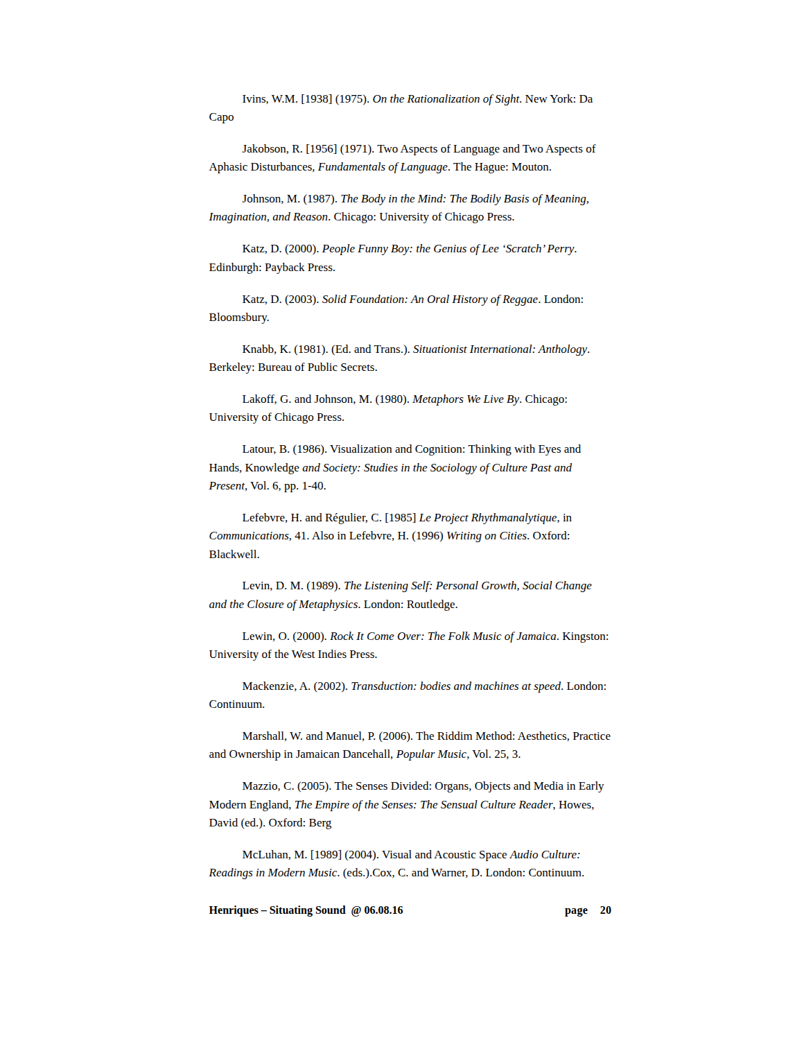Ivins, W.M. [1938] (1975). On the Rationalization of Sight. New York: Da Capo
Jakobson, R. [1956] (1971). Two Aspects of Language and Two Aspects of Aphasic Disturbances, Fundamentals of Language. The Hague: Mouton.
Johnson, M. (1987). The Body in the Mind: The Bodily Basis of Meaning, Imagination, and Reason. Chicago: University of Chicago Press.
Katz, D. (2000). People Funny Boy: the Genius of Lee ‘Scratch’ Perry. Edinburgh: Payback Press.
Katz, D. (2003). Solid Foundation: An Oral History of Reggae. London: Bloomsbury.
Knabb, K. (1981). (Ed. and Trans.). Situationist International: Anthology. Berkeley: Bureau of Public Secrets.
Lakoff, G. and Johnson, M. (1980). Metaphors We Live By. Chicago: University of Chicago Press.
Latour, B. (1986). Visualization and Cognition: Thinking with Eyes and Hands, Knowledge and Society: Studies in the Sociology of Culture Past and Present, Vol. 6, pp. 1-40.
Lefebvre, H. and Régulier, C. [1985] Le Project Rhythmanalytique, in Communications, 41. Also in Lefebvre, H. (1996) Writing on Cities. Oxford: Blackwell.
Levin, D. M. (1989). The Listening Self: Personal Growth, Social Change and the Closure of Metaphysics. London: Routledge.
Lewin, O. (2000). Rock It Come Over: The Folk Music of Jamaica. Kingston: University of the West Indies Press.
Mackenzie, A. (2002). Transduction: bodies and machines at speed. London: Continuum.
Marshall, W. and Manuel, P. (2006). The Riddim Method: Aesthetics, Practice and Ownership in Jamaican Dancehall, Popular Music, Vol. 25, 3.
Mazzio, C. (2005). The Senses Divided: Organs, Objects and Media in Early Modern England, The Empire of the Senses: The Sensual Culture Reader, Howes, David (ed.). Oxford: Berg
McLuhan, M. [1989] (2004). Visual and Acoustic Space Audio Culture: Readings in Modern Music. (eds.).Cox, C. and Warner, D. London: Continuum.
Henriques – Situating Sound @ 06.08.16 page20